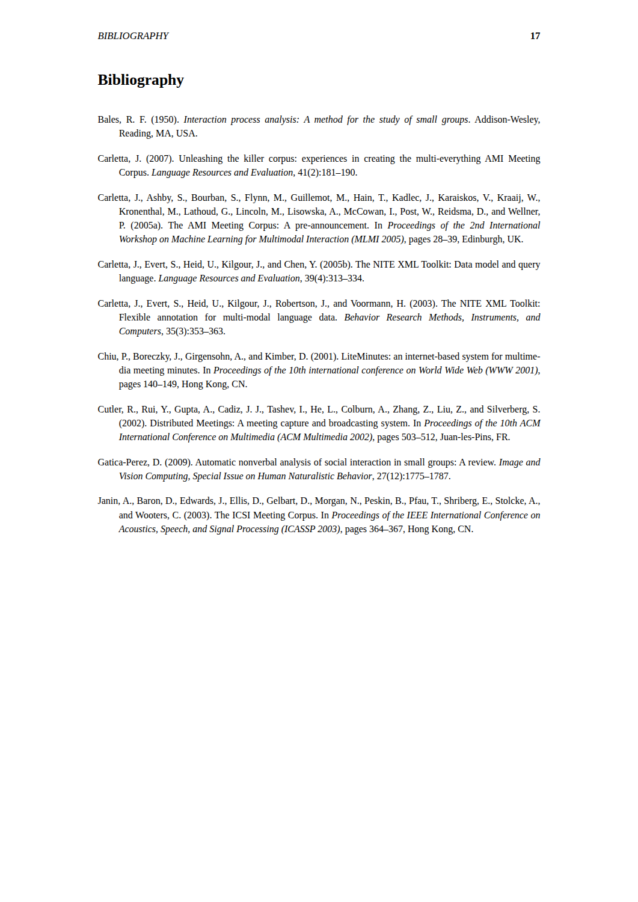BIBLIOGRAPHY 17
Bibliography
Bales, R. F. (1950). Interaction process analysis: A method for the study of small groups. Addison-Wesley, Reading, MA, USA.
Carletta, J. (2007). Unleashing the killer corpus: experiences in creating the multi-everything AMI Meeting Corpus. Language Resources and Evaluation, 41(2):181–190.
Carletta, J., Ashby, S., Bourban, S., Flynn, M., Guillemot, M., Hain, T., Kadlec, J., Karaiskos, V., Kraaij, W., Kronenthal, M., Lathoud, G., Lincoln, M., Lisowska, A., McCowan, I., Post, W., Reidsma, D., and Wellner, P. (2005a). The AMI Meeting Corpus: A pre-announcement. In Proceedings of the 2nd International Workshop on Machine Learning for Multimodal Interaction (MLMI 2005), pages 28–39, Edinburgh, UK.
Carletta, J., Evert, S., Heid, U., Kilgour, J., and Chen, Y. (2005b). The NITE XML Toolkit: Data model and query language. Language Resources and Evaluation, 39(4):313–334.
Carletta, J., Evert, S., Heid, U., Kilgour, J., Robertson, J., and Voormann, H. (2003). The NITE XML Toolkit: Flexible annotation for multi-modal language data. Behavior Research Methods, Instruments, and Computers, 35(3):353–363.
Chiu, P., Boreczky, J., Girgensohn, A., and Kimber, D. (2001). LiteMinutes: an internet-based system for multimedia meeting minutes. In Proceedings of the 10th international conference on World Wide Web (WWW 2001), pages 140–149, Hong Kong, CN.
Cutler, R., Rui, Y., Gupta, A., Cadiz, J. J., Tashev, I., He, L., Colburn, A., Zhang, Z., Liu, Z., and Silverberg, S. (2002). Distributed Meetings: A meeting capture and broadcasting system. In Proceedings of the 10th ACM International Conference on Multimedia (ACM Multimedia 2002), pages 503–512, Juan-les-Pins, FR.
Gatica-Perez, D. (2009). Automatic nonverbal analysis of social interaction in small groups: A review. Image and Vision Computing, Special Issue on Human Naturalistic Behavior, 27(12):1775–1787.
Janin, A., Baron, D., Edwards, J., Ellis, D., Gelbart, D., Morgan, N., Peskin, B., Pfau, T., Shriberg, E., Stolcke, A., and Wooters, C. (2003). The ICSI Meeting Corpus. In Proceedings of the IEEE International Conference on Acoustics, Speech, and Signal Processing (ICASSP 2003), pages 364–367, Hong Kong, CN.